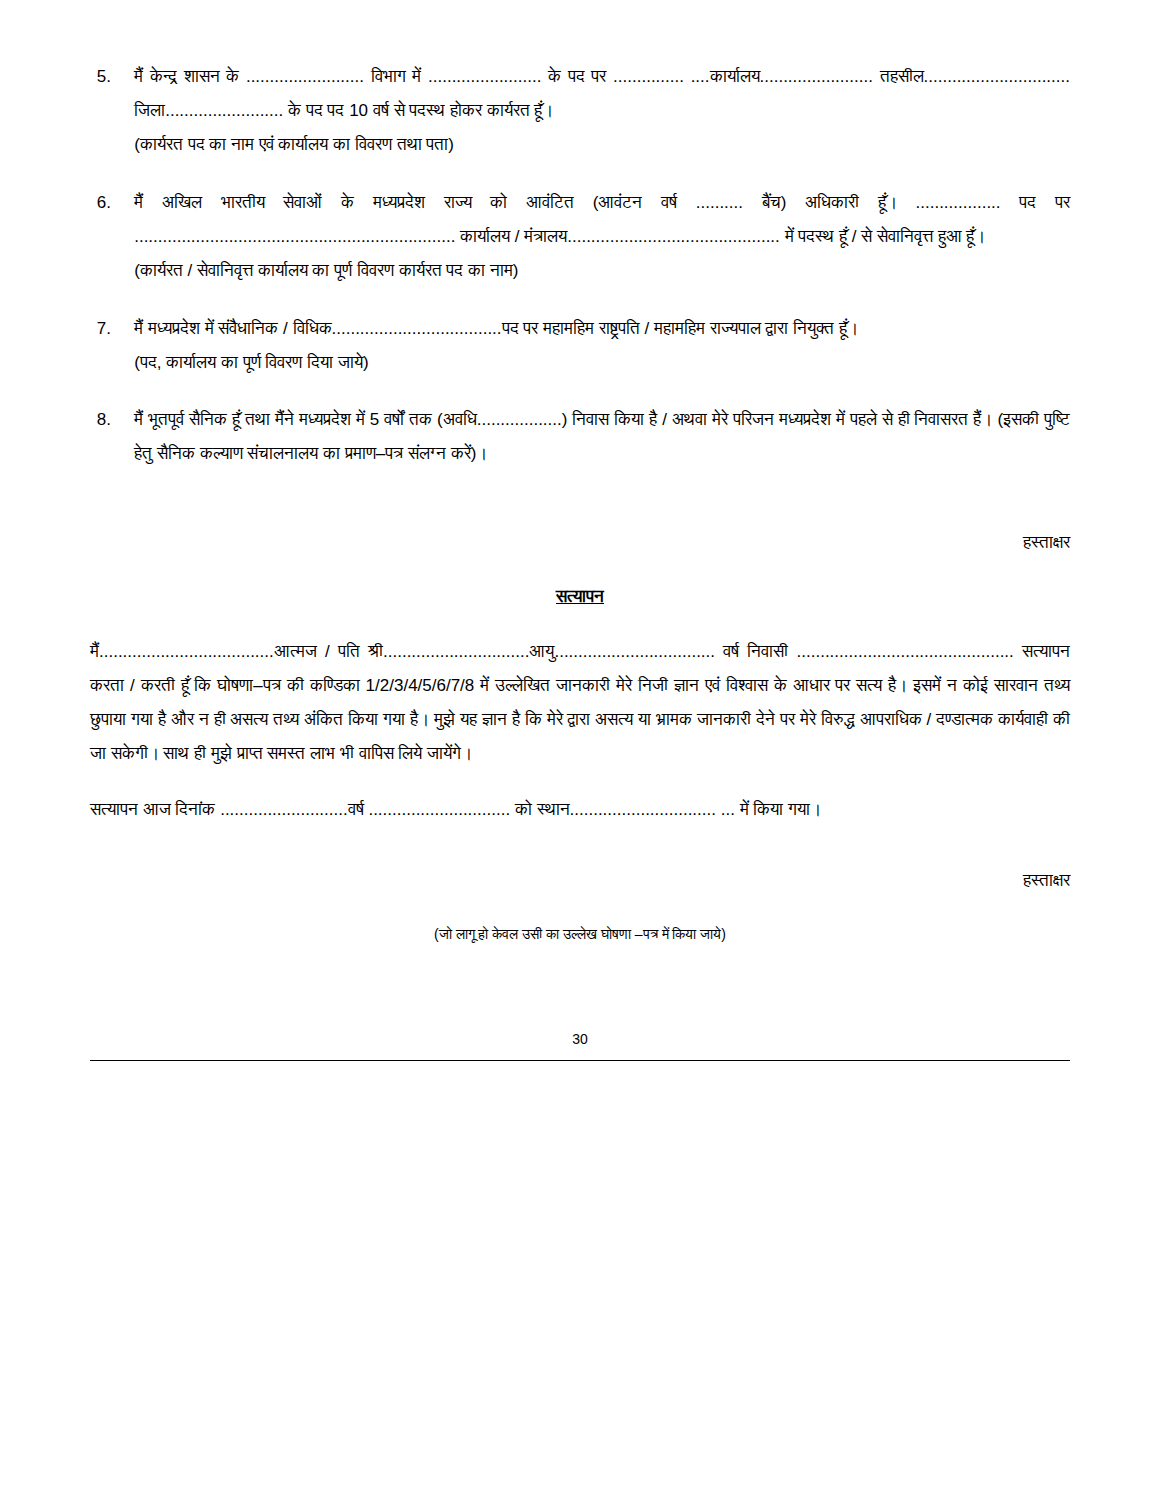5. मैं केन्द्र शासन के ......................... विभाग में ........................ के पद पर ............... ....कार्यालय........................ तहसील............................... जिला......................... के पद पद 10 वर्ष से पदस्थ होकर कार्यरत हूँ।
(कार्यरत पद का नाम एवं कार्यालय का विवरण तथा पता)
6. मैं अखिल भारतीय सेवाओं के मध्यप्रदेश राज्य को आवंटित (आवंटन वर्ष .......... बैंच) अधिकारी हूँ। .................. पद पर .................................................................... कार्यालय / मंत्रालय............................................. में पदस्थ हूँ / से सेवानिवृत्त हुआ हूँ।
(कार्यरत / सेवानिवृत्त कार्यालय का पूर्ण विवरण कार्यरत पद का नाम)
7. मैं मध्यप्रदेश में संवैधानिक / विधिक....................................पद पर महामहिम राष्ट्रपति / महामहिम राज्यपाल द्वारा नियुक्त हूँ।
(पद, कार्यालय का पूर्ण विवरण दिया जाये)
8. मैं भूतपूर्व सैनिक हूँ तथा मैंने मध्यप्रदेश में 5 वर्षों तक (अवधि..................) निवास किया है / अथवा मेरे परिजन मध्यप्रदेश में पहले से ही निवासरत हैं। (इसकी पुष्टि हेतु सैनिक कल्याण संचालनालय का प्रमाण–पत्र संलग्न करें)।
हस्ताक्षर
सत्यापन
मैं.....................................आत्मज / पति श्री...............................आयु.................................. वर्ष निवासी .............................................. सत्यापन करता / करती हूँ कि घोषणा–पत्र की कण्डिका 1/2/3/4/5/6/7/8 में उल्लेखित जानकारी मेरे निजी ज्ञान एवं विश्वास के आधार पर सत्य है। इसमें न कोई सारवान तथ्य छुपाया गया है और न ही असत्य तथ्य अंकित किया गया है। मुझे यह ज्ञान है कि मेरे द्वारा असत्य या भ्रामक जानकारी देने पर मेरे विरुद्ध आपराधिक / दण्डात्मक कार्यवाही की जा सकेगी। साथ ही मुझे प्राप्त समस्त लाभ भी वापिस लिये जायेंगे।
सत्यापन आज दिनांक ...........................वर्ष .............................. को स्थान............................... ... में किया गया।
हस्ताक्षर
(जो लागू हो केवल उसी का उल्लेख घोषणा –पत्र में किया जाये)
30